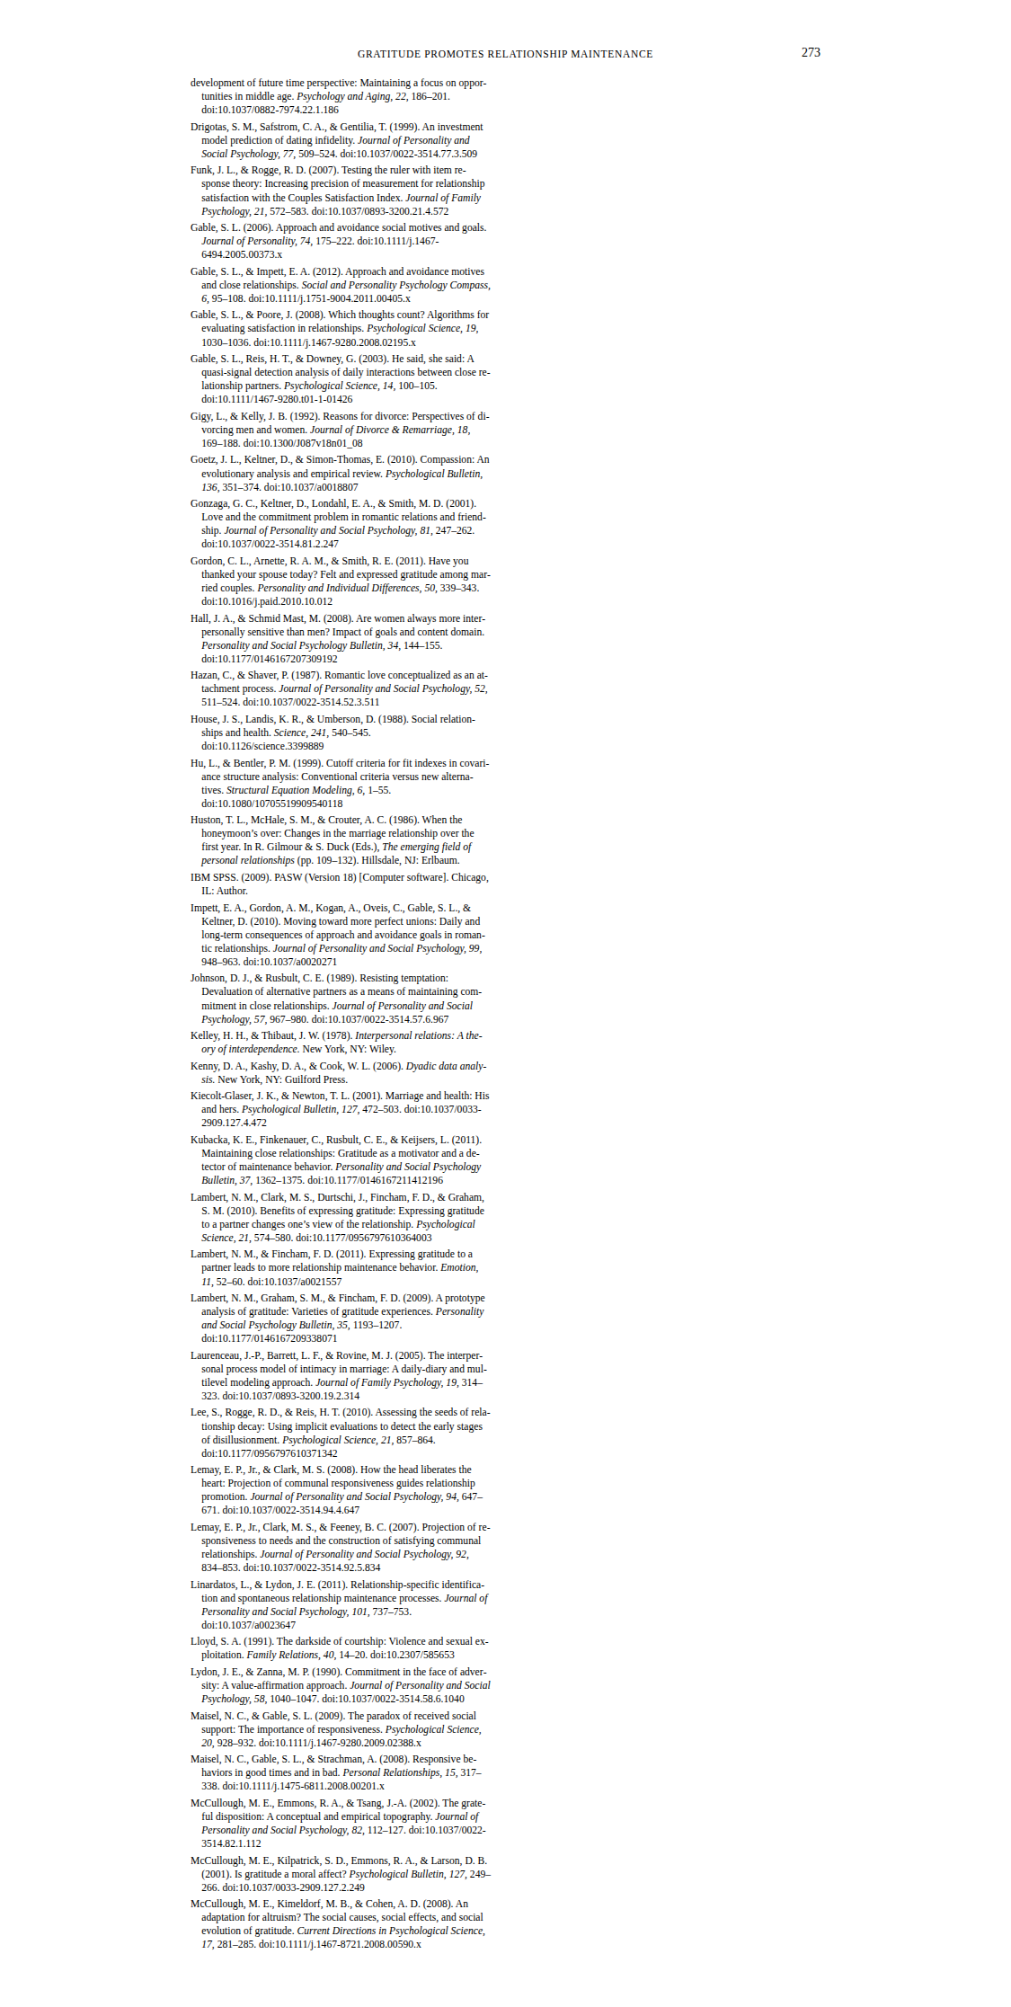Gratitude Promotes Relationship Maintenance 273
development of future time perspective: Maintaining a focus on opportunities in middle age. Psychology and Aging, 22, 186–201. doi:10.1037/0882-7974.22.1.186
Drigotas, S. M., Safstrom, C. A., & Gentilia, T. (1999). An investment model prediction of dating infidelity. Journal of Personality and Social Psychology, 77, 509–524. doi:10.1037/0022-3514.77.3.509
Funk, J. L., & Rogge, R. D. (2007). Testing the ruler with item response theory: Increasing precision of measurement for relationship satisfaction with the Couples Satisfaction Index. Journal of Family Psychology, 21, 572–583. doi:10.1037/0893-3200.21.4.572
Gable, S. L. (2006). Approach and avoidance social motives and goals. Journal of Personality, 74, 175–222. doi:10.1111/j.1467-6494.2005.00373.x
Gable, S. L., & Impett, E. A. (2012). Approach and avoidance motives and close relationships. Social and Personality Psychology Compass, 6, 95–108. doi:10.1111/j.1751-9004.2011.00405.x
Gable, S. L., & Poore, J. (2008). Which thoughts count? Algorithms for evaluating satisfaction in relationships. Psychological Science, 19, 1030–1036. doi:10.1111/j.1467-9280.2008.02195.x
Gable, S. L., Reis, H. T., & Downey, G. (2003). He said, she said: A quasi-signal detection analysis of daily interactions between close relationship partners. Psychological Science, 14, 100–105. doi:10.1111/1467-9280.t01-1-01426
Gigy, L., & Kelly, J. B. (1992). Reasons for divorce: Perspectives of divorcing men and women. Journal of Divorce & Remarriage, 18, 169–188. doi:10.1300/J087v18n01_08
Goetz, J. L., Keltner, D., & Simon-Thomas, E. (2010). Compassion: An evolutionary analysis and empirical review. Psychological Bulletin, 136, 351–374. doi:10.1037/a0018807
Gonzaga, G. C., Keltner, D., Londahl, E. A., & Smith, M. D. (2001). Love and the commitment problem in romantic relations and friendship. Journal of Personality and Social Psychology, 81, 247–262. doi:10.1037/0022-3514.81.2.247
Gordon, C. L., Arnette, R. A. M., & Smith, R. E. (2011). Have you thanked your spouse today? Felt and expressed gratitude among married couples. Personality and Individual Differences, 50, 339–343. doi:10.1016/j.paid.2010.10.012
Hall, J. A., & Schmid Mast, M. (2008). Are women always more interpersonally sensitive than men? Impact of goals and content domain. Personality and Social Psychology Bulletin, 34, 144–155. doi:10.1177/0146167207309192
Hazan, C., & Shaver, P. (1987). Romantic love conceptualized as an attachment process. Journal of Personality and Social Psychology, 52, 511–524. doi:10.1037/0022-3514.52.3.511
House, J. S., Landis, K. R., & Umberson, D. (1988). Social relationships and health. Science, 241, 540–545. doi:10.1126/science.3399889
Hu, L., & Bentler, P. M. (1999). Cutoff criteria for fit indexes in covariance structure analysis: Conventional criteria versus new alternatives. Structural Equation Modeling, 6, 1–55. doi:10.1080/10705519909540118
Huston, T. L., McHale, S. M., & Crouter, A. C. (1986). When the honeymoon’s over: Changes in the marriage relationship over the first year. In R. Gilmour & S. Duck (Eds.), The emerging field of personal relationships (pp. 109–132). Hillsdale, NJ: Erlbaum.
IBM SPSS. (2009). PASW (Version 18) [Computer software]. Chicago, IL: Author.
Impett, E. A., Gordon, A. M., Kogan, A., Oveis, C., Gable, S. L., & Keltner, D. (2010). Moving toward more perfect unions: Daily and long-term consequences of approach and avoidance goals in romantic relationships. Journal of Personality and Social Psychology, 99, 948–963. doi:10.1037/a0020271
Johnson, D. J., & Rusbult, C. E. (1989). Resisting temptation: Devaluation of alternative partners as a means of maintaining commitment in close relationships. Journal of Personality and Social Psychology, 57, 967–980. doi:10.1037/0022-3514.57.6.967
Kelley, H. H., & Thibaut, J. W. (1978). Interpersonal relations: A theory of interdependence. New York, NY: Wiley.
Kenny, D. A., Kashy, D. A., & Cook, W. L. (2006). Dyadic data analysis. New York, NY: Guilford Press.
Kiecolt-Glaser, J. K., & Newton, T. L. (2001). Marriage and health: His and hers. Psychological Bulletin, 127, 472–503. doi:10.1037/0033-2909.127.4.472
Kubacka, K. E., Finkenauer, C., Rusbult, C. E., & Keijsers, L. (2011). Maintaining close relationships: Gratitude as a motivator and a detector of maintenance behavior. Personality and Social Psychology Bulletin, 37, 1362–1375. doi:10.1177/0146167211412196
Lambert, N. M., Clark, M. S., Durtschi, J., Fincham, F. D., & Graham, S. M. (2010). Benefits of expressing gratitude: Expressing gratitude to a partner changes one’s view of the relationship. Psychological Science, 21, 574–580. doi:10.1177/0956797610364003
Lambert, N. M., & Fincham, F. D. (2011). Expressing gratitude to a partner leads to more relationship maintenance behavior. Emotion, 11, 52–60. doi:10.1037/a0021557
Lambert, N. M., Graham, S. M., & Fincham, F. D. (2009). A prototype analysis of gratitude: Varieties of gratitude experiences. Personality and Social Psychology Bulletin, 35, 1193–1207. doi:10.1177/0146167209338071
Laurenceau, J.-P., Barrett, L. F., & Rovine, M. J. (2005). The interpersonal process model of intimacy in marriage: A daily-diary and multilevel modeling approach. Journal of Family Psychology, 19, 314–323. doi:10.1037/0893-3200.19.2.314
Lee, S., Rogge, R. D., & Reis, H. T. (2010). Assessing the seeds of relationship decay: Using implicit evaluations to detect the early stages of disillusionment. Psychological Science, 21, 857–864. doi:10.1177/0956797610371342
Lemay, E. P., Jr., & Clark, M. S. (2008). How the head liberates the heart: Projection of communal responsiveness guides relationship promotion. Journal of Personality and Social Psychology, 94, 647–671. doi:10.1037/0022-3514.94.4.647
Lemay, E. P., Jr., Clark, M. S., & Feeney, B. C. (2007). Projection of responsiveness to needs and the construction of satisfying communal relationships. Journal of Personality and Social Psychology, 92, 834–853. doi:10.1037/0022-3514.92.5.834
Linardatos, L., & Lydon, J. E. (2011). Relationship-specific identification and spontaneous relationship maintenance processes. Journal of Personality and Social Psychology, 101, 737–753. doi:10.1037/a0023647
Lloyd, S. A. (1991). The darkside of courtship: Violence and sexual exploitation. Family Relations, 40, 14–20. doi:10.2307/585653
Lydon, J. E., & Zanna, M. P. (1990). Commitment in the face of adversity: A value-affirmation approach. Journal of Personality and Social Psychology, 58, 1040–1047. doi:10.1037/0022-3514.58.6.1040
Maisel, N. C., & Gable, S. L. (2009). The paradox of received social support: The importance of responsiveness. Psychological Science, 20, 928–932. doi:10.1111/j.1467-9280.2009.02388.x
Maisel, N. C., Gable, S. L., & Strachman, A. (2008). Responsive behaviors in good times and in bad. Personal Relationships, 15, 317–338. doi:10.1111/j.1475-6811.2008.00201.x
McCullough, M. E., Emmons, R. A., & Tsang, J.-A. (2002). The grateful disposition: A conceptual and empirical topography. Journal of Personality and Social Psychology, 82, 112–127. doi:10.1037/0022-3514.82.1.112
McCullough, M. E., Kilpatrick, S. D., Emmons, R. A., & Larson, D. B. (2001). Is gratitude a moral affect? Psychological Bulletin, 127, 249–266. doi:10.1037/0033-2909.127.2.249
McCullough, M. E., Kimeldorf, M. B., & Cohen, A. D. (2008). An adaptation for altruism? The social causes, social effects, and social evolution of gratitude. Current Directions in Psychological Science, 17, 281–285. doi:10.1111/j.1467-8721.2008.00590.x